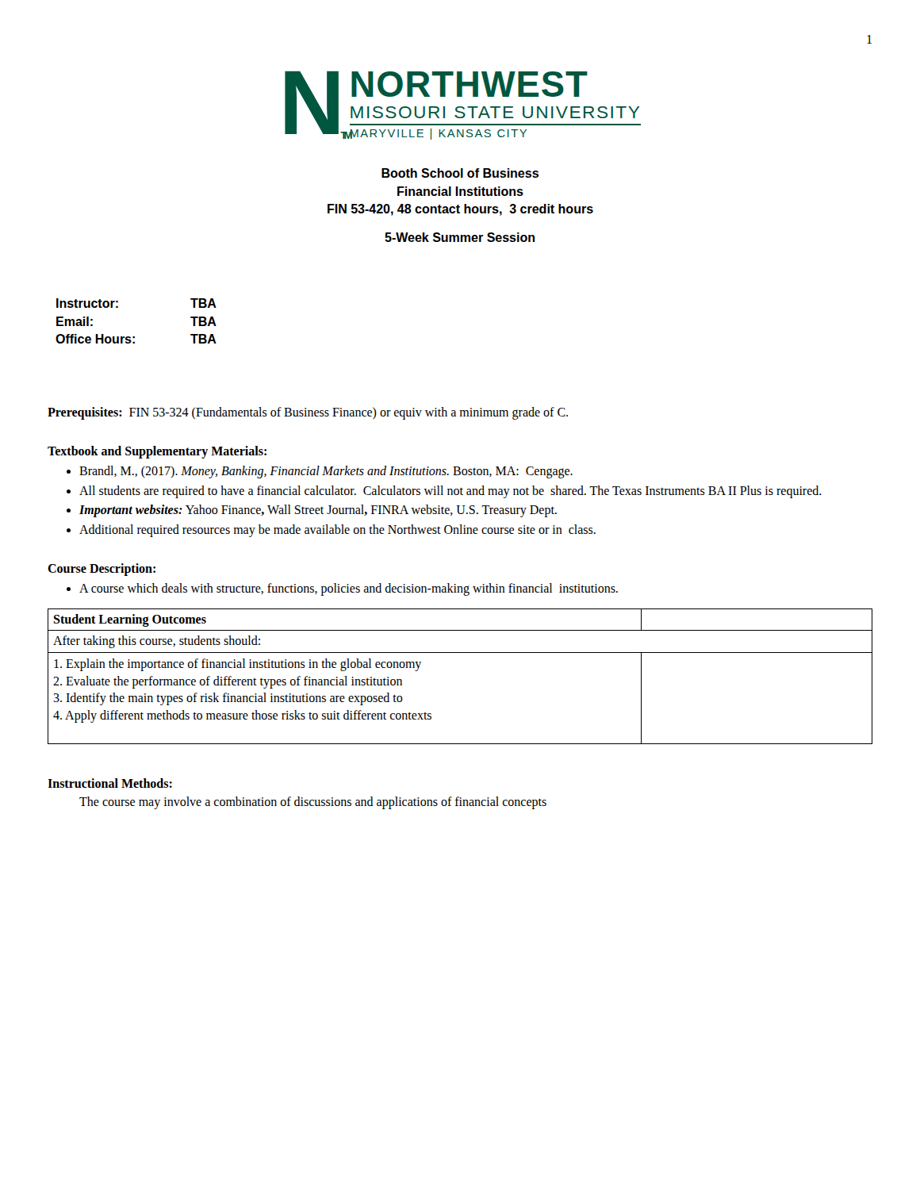1
NTM
NORTHWEST
MISSOURI STATE UNIVERSITY
MARYVILLE | KANSAS CITY
Booth School of Business
Financial Institutions
FIN 53-420, 48 contact hours, 3 credit hours
5-Week Summer Session
| Instructor: | TBA |
| Email: | TBA |
| Office Hours: | TBA |
Prerequisites: FIN 53-324 (Fundamentals of Business Finance) or equiv with a minimum grade of C.
Textbook and Supplementary Materials:
Brandl, M., (2017). Money, Banking, Financial Markets and Institutions. Boston, MA: Cengage.
All students are required to have a financial calculator. Calculators will not and may not be shared. The Texas Instruments BA II Plus is required.
Important websites: Yahoo Finance, Wall Street Journal, FINRA website, U.S. Treasury Dept.
Additional required resources may be made available on the Northwest Online course site or in class.
Course Description:
A course which deals with structure, functions, policies and decision-making within financial institutions.
| Student Learning Outcomes | |
| After taking this course, students should: |
| 1. Explain the importance of financial institutions in the global economy 2. Evaluate the performance of different types of financial institution 3. Identify the main types of risk financial institutions are exposed to 4. Apply different methods to measure those risks to suit different contexts | |
Instructional Methods:
The course may involve a combination of discussions and applications of financial concepts